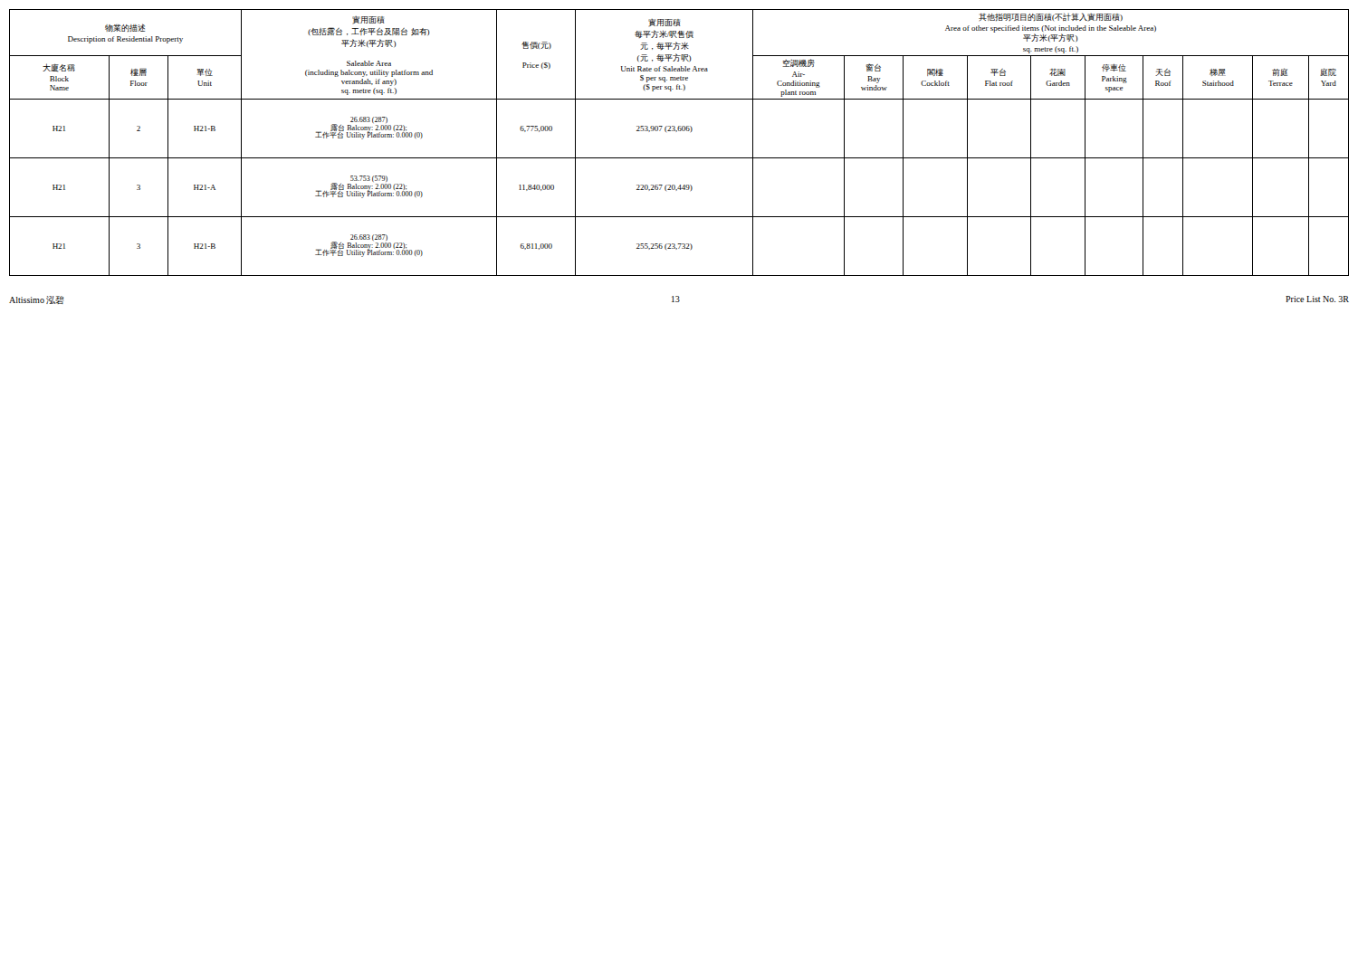| 物業的描述 Description of Residential Property | 實用面積 (包括露台，工作平台及陽台 如有) 平方米(平方呎) Saleable Area (including balcony, utility platform and verandah, if any) sq. metre (sq. ft.) | 售價(元) Price ($) | 實用面積 每平方米/呎售價 元，每平方米 (元，每平方呎) Unit Rate of Saleable Area $ per sq. metre ($ per sq. ft.) | 其他指明項目的面積(不計算入實用面積) Area of other specified items (Not included in the Saleable Area) 平方米(平方呎) sq. metre (sq. ft.) |
| --- | --- | --- | --- | --- |
| 大廈名稱 Block Name | 樓層 Floor | 單位 Unit | 空調機房 Air- Conditioning plant room | 窗台 Bay window | 閣樓 Cockloft | 平台 Flat roof | 花園 Garden | 停車位 Parking space | 天台 Roof | 梯屋 Stairhood | 前庭 Terrace | 庭院 Yard |
| H21 | 2 | H21-B | 26.683 (287) 露台 Balcony: 2.000 (22); 工作平台 Utility Platform: 0.000 (0) | 6,775,000 | 253,907 (23,606) | | | | | | | | | | |
| H21 | 3 | H21-A | 53.753 (579) 露台 Balcony: 2.000 (22); 工作平台 Utility Platform: 0.000 (0) | 11,840,000 | 220,267 (20,449) | | | | | | | | | | |
| H21 | 3 | H21-B | 26.683 (287) 露台 Balcony: 2.000 (22); 工作平台 Utility Platform: 0.000 (0) | 6,811,000 | 255,256 (23,732) | | | | | | | | | | |
Altissimo 泓碧 13 Price List No. 3R